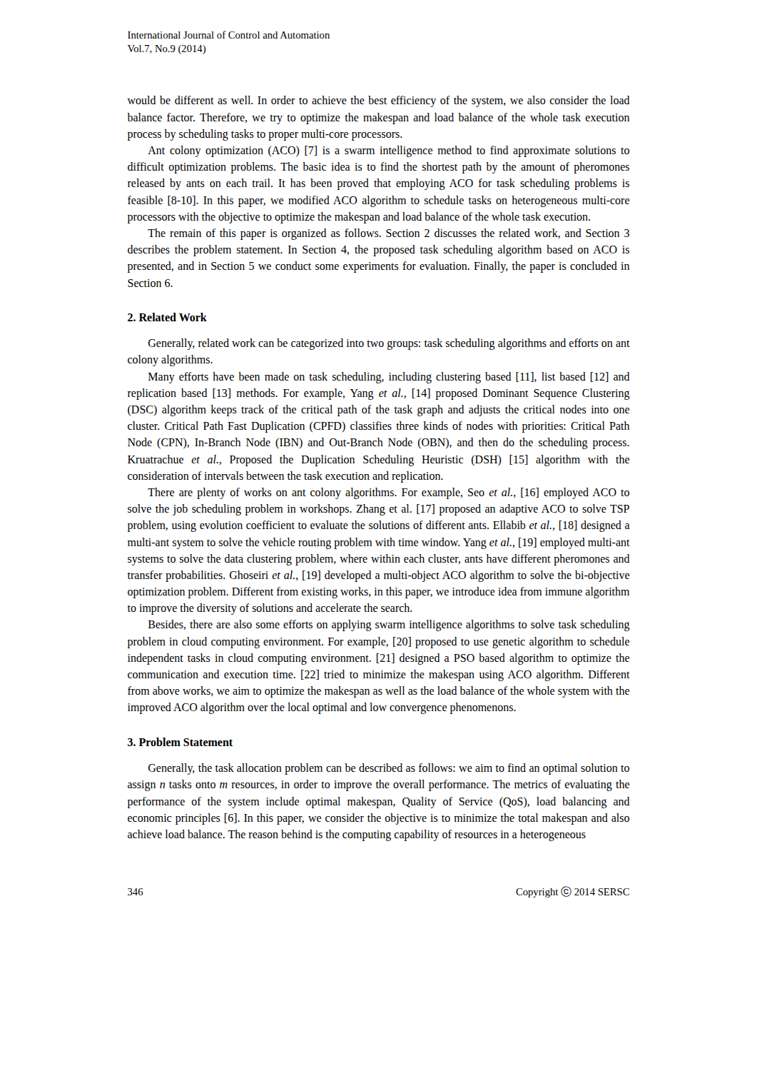International Journal of Control and Automation Vol.7, No.9 (2014)
would be different as well. In order to achieve the best efficiency of the system, we also consider the load balance factor. Therefore, we try to optimize the makespan and load balance of the whole task execution process by scheduling tasks to proper multi-core processors.
Ant colony optimization (ACO) [7] is a swarm intelligence method to find approximate solutions to difficult optimization problems. The basic idea is to find the shortest path by the amount of pheromones released by ants on each trail. It has been proved that employing ACO for task scheduling problems is feasible [8-10]. In this paper, we modified ACO algorithm to schedule tasks on heterogeneous multi-core processors with the objective to optimize the makespan and load balance of the whole task execution.
The remain of this paper is organized as follows. Section 2 discusses the related work, and Section 3 describes the problem statement. In Section 4, the proposed task scheduling algorithm based on ACO is presented, and in Section 5 we conduct some experiments for evaluation. Finally, the paper is concluded in Section 6.
2. Related Work
Generally, related work can be categorized into two groups: task scheduling algorithms and efforts on ant colony algorithms.
Many efforts have been made on task scheduling, including clustering based [11], list based [12] and replication based [13] methods. For example, Yang et al., [14] proposed Dominant Sequence Clustering (DSC) algorithm keeps track of the critical path of the task graph and adjusts the critical nodes into one cluster. Critical Path Fast Duplication (CPFD) classifies three kinds of nodes with priorities: Critical Path Node (CPN), In-Branch Node (IBN) and Out-Branch Node (OBN), and then do the scheduling process. Kruatrachue et al., Proposed the Duplication Scheduling Heuristic (DSH) [15] algorithm with the consideration of intervals between the task execution and replication.
There are plenty of works on ant colony algorithms. For example, Seo et al., [16] employed ACO to solve the job scheduling problem in workshops. Zhang et al. [17] proposed an adaptive ACO to solve TSP problem, using evolution coefficient to evaluate the solutions of different ants. Ellabib et al., [18] designed a multi-ant system to solve the vehicle routing problem with time window. Yang et al., [19] employed multi-ant systems to solve the data clustering problem, where within each cluster, ants have different pheromones and transfer probabilities. Ghoseiri et al., [19] developed a multi-object ACO algorithm to solve the bi-objective optimization problem. Different from existing works, in this paper, we introduce idea from immune algorithm to improve the diversity of solutions and accelerate the search.
Besides, there are also some efforts on applying swarm intelligence algorithms to solve task scheduling problem in cloud computing environment. For example, [20] proposed to use genetic algorithm to schedule independent tasks in cloud computing environment. [21] designed a PSO based algorithm to optimize the communication and execution time. [22] tried to minimize the makespan using ACO algorithm. Different from above works, we aim to optimize the makespan as well as the load balance of the whole system with the improved ACO algorithm over the local optimal and low convergence phenomenons.
3. Problem Statement
Generally, the task allocation problem can be described as follows: we aim to find an optimal solution to assign n tasks onto m resources, in order to improve the overall performance. The metrics of evaluating the performance of the system include optimal makespan, Quality of Service (QoS), load balancing and economic principles [6]. In this paper, we consider the objective is to minimize the total makespan and also achieve load balance. The reason behind is the computing capability of resources in a heterogeneous
346 Copyright ⓒ 2014 SERSC